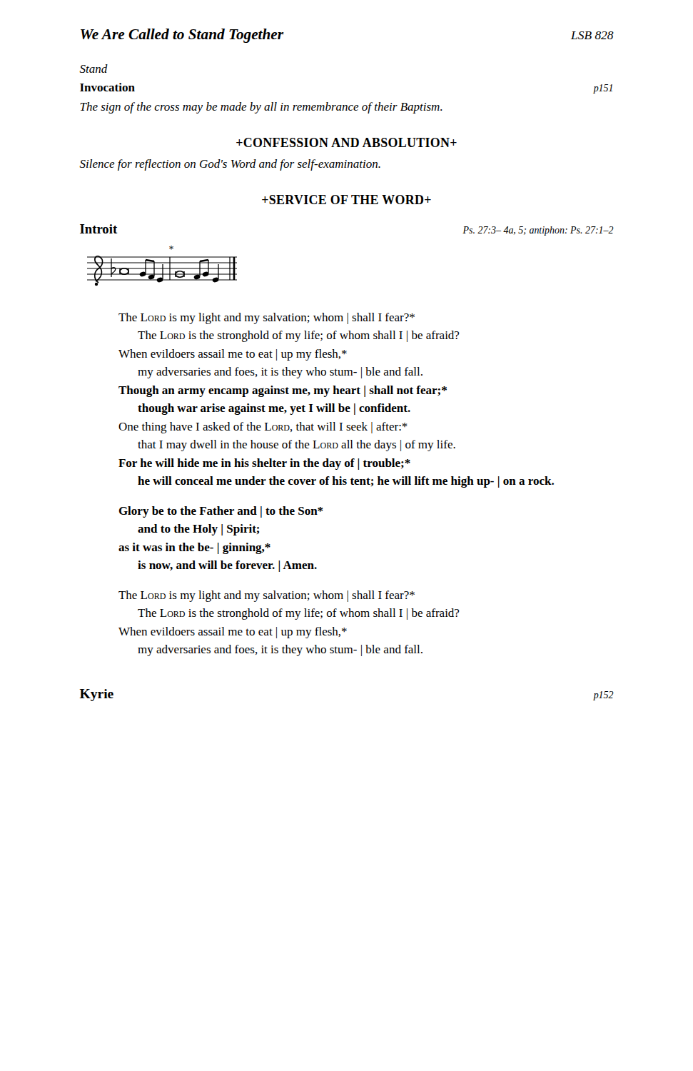We Are Called to Stand Together LSB 828
Stand
Invocation p151
The sign of the cross may be made by all in remembrance of their Baptism.
+CONFESSION AND ABSOLUTION+
Silence for reflection on God's Word and for self-examination.
+SERVICE OF THE WORD+
Introit Ps. 27:3– 4a, 5; antiphon: Ps. 27:1–2
*
The Lord is my light and my salvation; whom | shall I fear?*
The Lord is the stronghold of my life; of whom shall I | be afraid?
When evildoers assail me to eat | up my flesh,*
my adversaries and foes, it is they who stum- | ble and fall.
Though an army encamp against me, my heart | shall not fear;*
though war arise against me, yet I will be | confident.
One thing have I asked of the Lord, that will I seek | after:*
that I may dwell in the house of the Lord all the days | of my life.
For he will hide me in his shelter in the day of | trouble;*
he will conceal me under the cover of his tent; he will lift me high up- | on a rock.
Glory be to the Father and | to the Son*
and to the Holy | Spirit;
as it was in the be- | ginning,*
is now, and will be forever. | Amen.
The Lord is my light and my salvation; whom | shall I fear?*
The Lord is the stronghold of my life; of whom shall I | be afraid?
When evildoers assail me to eat | up my flesh,*
my adversaries and foes, it is they who stum- | ble and fall.
Kyrie p152